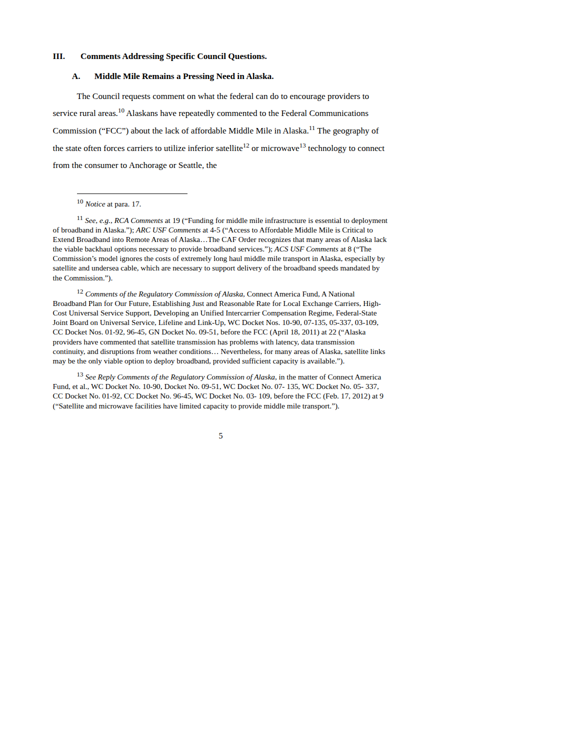III. Comments Addressing Specific Council Questions.
A. Middle Mile Remains a Pressing Need in Alaska.
The Council requests comment on what the federal can do to encourage providers to service rural areas.10 Alaskans have repeatedly commented to the Federal Communications Commission (“FCC”) about the lack of affordable Middle Mile in Alaska.11 The geography of the state often forces carriers to utilize inferior satellite12 or microwave13 technology to connect from the consumer to Anchorage or Seattle, the
10 Notice at para. 17.
11 See, e.g., RCA Comments at 19 (“Funding for middle mile infrastructure is essential to deployment of broadband in Alaska.”); ARC USF Comments at 4-5 (“Access to Affordable Middle Mile is Critical to Extend Broadband into Remote Areas of Alaska…The CAF Order recognizes that many areas of Alaska lack the viable backhaul options necessary to provide broadband services.”); ACS USF Comments at 8 (“The Commission’s model ignores the costs of extremely long haul middle mile transport in Alaska, especially by satellite and undersea cable, which are necessary to support delivery of the broadband speeds mandated by the Commission.”).
12 Comments of the Regulatory Commission of Alaska, Connect America Fund, A National Broadband Plan for Our Future, Establishing Just and Reasonable Rate for Local Exchange Carriers, High-Cost Universal Service Support, Developing an Unified Intercarrier Compensation Regime, Federal-State Joint Board on Universal Service, Lifeline and Link-Up, WC Docket Nos. 10-90, 07-135, 05-337, 03-109, CC Docket Nos. 01-92, 96-45, GN Docket No. 09-51, before the FCC (April 18, 2011) at 22 (“Alaska providers have commented that satellite transmission has problems with latency, data transmission continuity, and disruptions from weather conditions… Nevertheless, for many areas of Alaska, satellite links may be the only viable option to deploy broadband, provided sufficient capacity is available.”).
13 See Reply Comments of the Regulatory Commission of Alaska, in the matter of Connect America Fund, et al., WC Docket No. 10-90, Docket No. 09-51, WC Docket No. 07- 135, WC Docket No. 05- 337, CC Docket No. 01-92, CC Docket No. 96-45, WC Docket No. 03- 109, before the FCC (Feb. 17, 2012) at 9 (“Satellite and microwave facilities have limited capacity to provide middle mile transport.”).
5